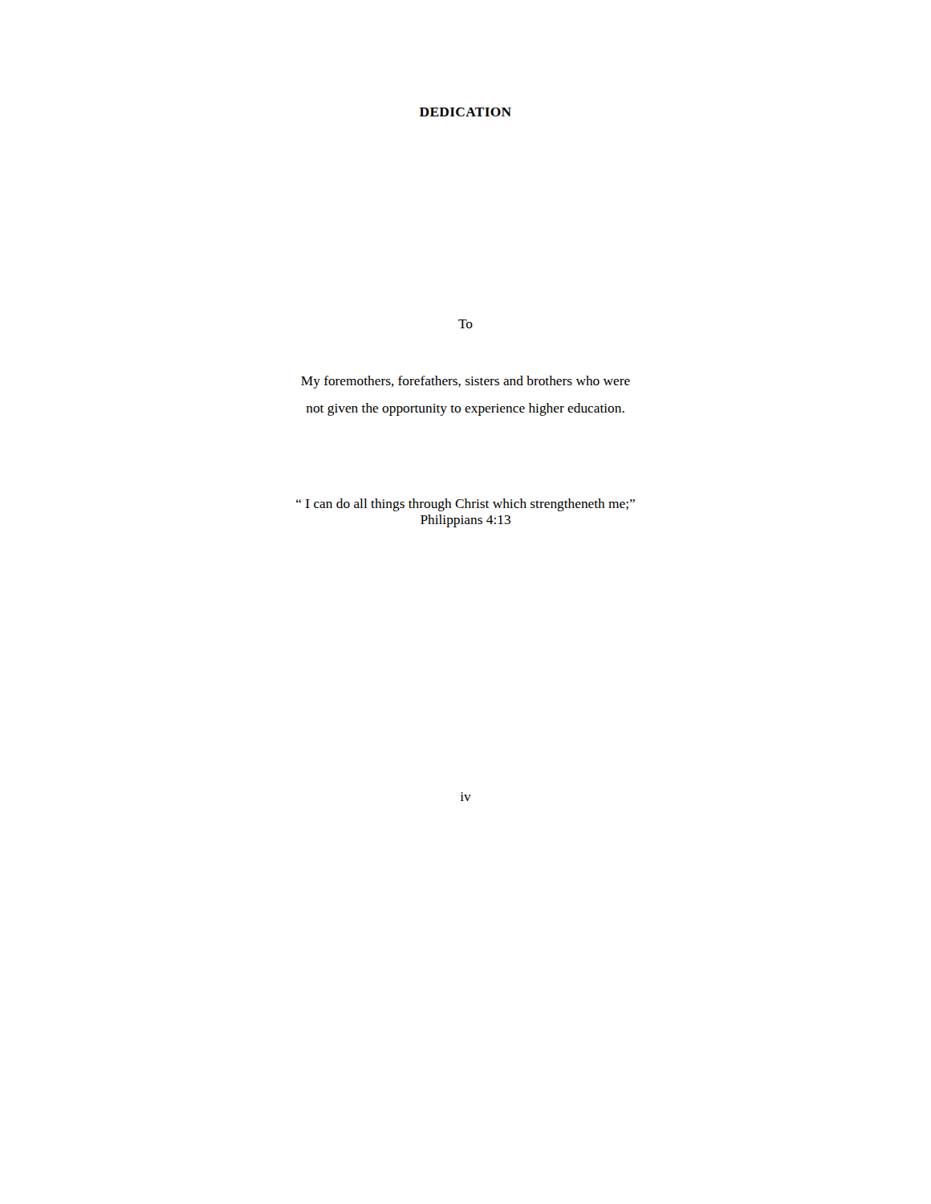DEDICATION
To
My foremothers, forefathers, sisters and brothers who were
not given the opportunity to experience higher education.
“ I can do all things through Christ which strengtheneth me;”
Philippians 4:13
iv